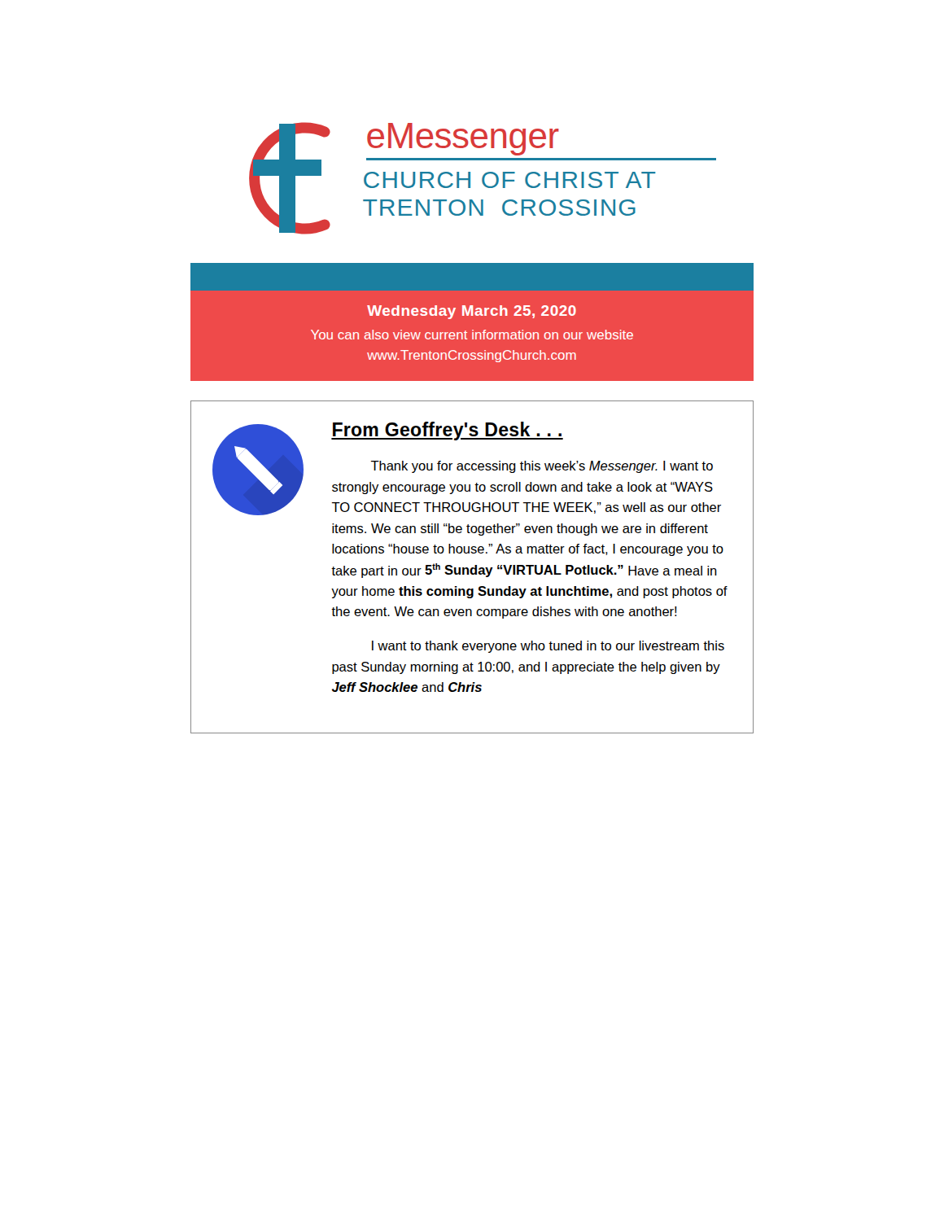e Messenger
CHURCH OF CHRIST AT
TRENTON CROSSING
Wednesday March 25, 2020
You can also view current information on our website
www.TrentonCrossingChurch.com
From Geoffrey's Desk . . .
Thank you for accessing this week’s Messenger. I want to strongly encourage you to scroll down and take a look at “WAYS TO CONNECT THROUGHOUT THE WEEK,” as well as our other items. We can still “be together” even though we are in different locations “house to house.” As a matter of fact, I encourage you to take part in our 5th Sunday “VIRTUAL Potluck.” Have a meal in your home this coming Sunday at lunchtime, and post photos of the event. We can even compare dishes with one another!
I want to thank everyone who tuned in to our livestream this past Sunday morning at 10:00, and I appreciate the help given by Jeff Shocklee and Chris